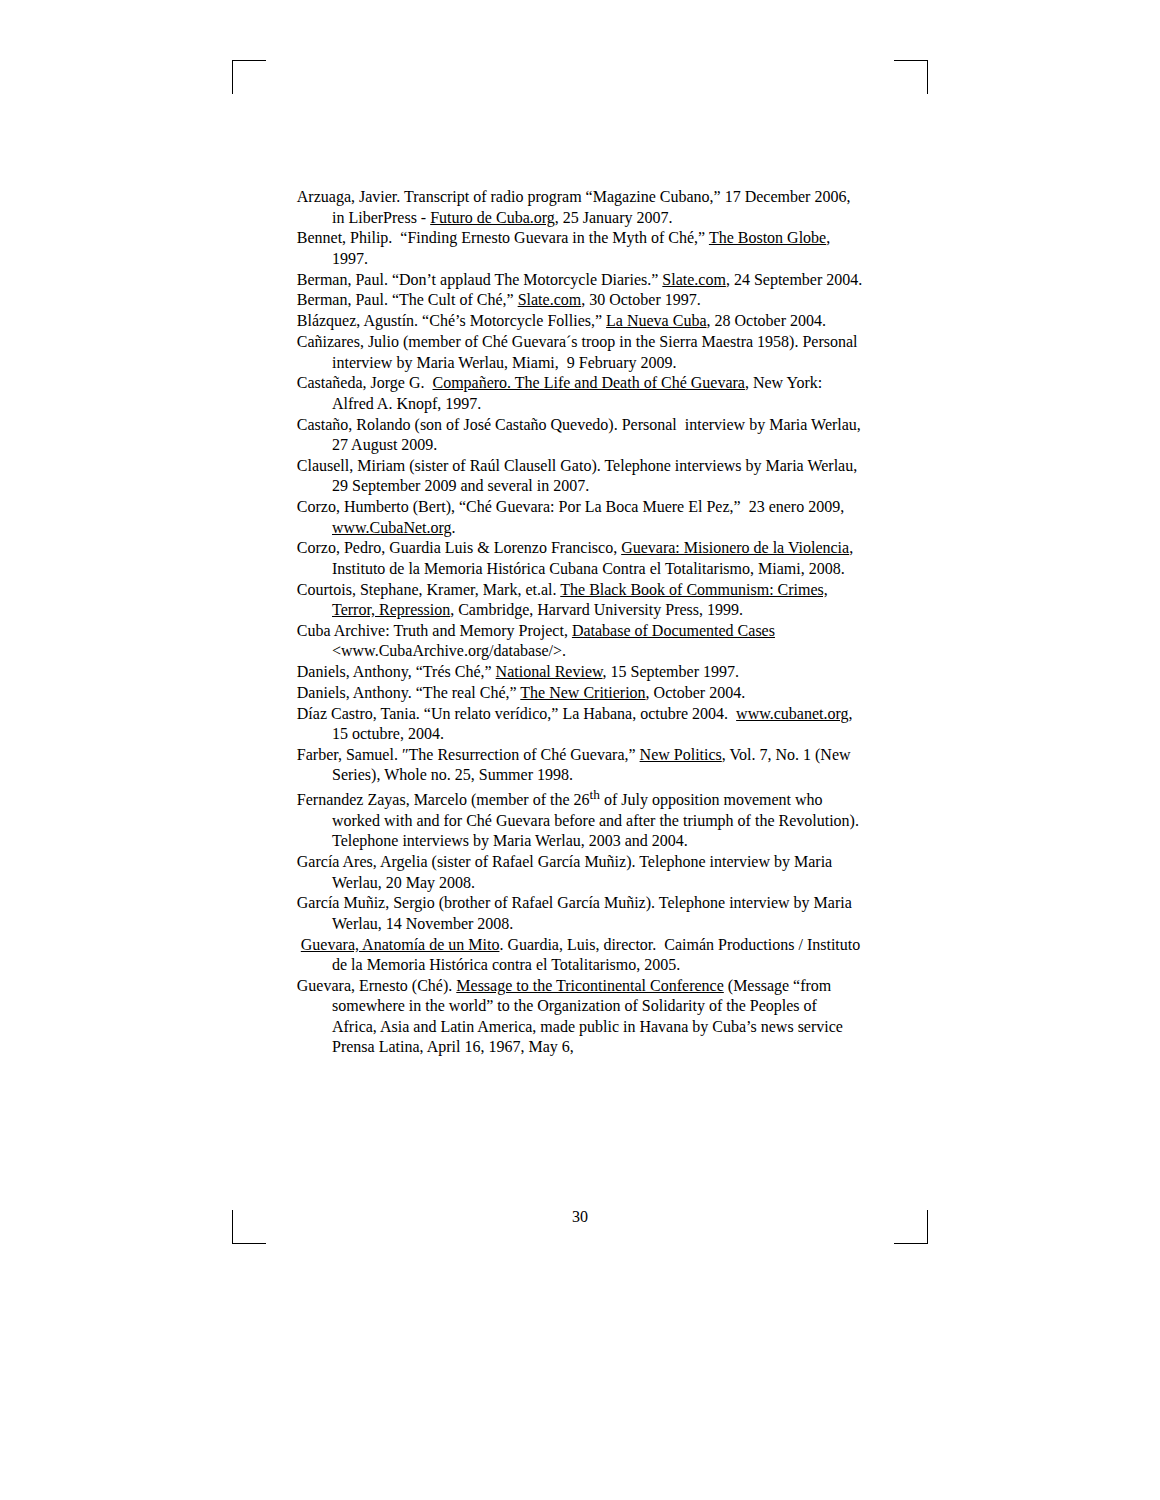Arzuaga, Javier. Transcript of radio program “Magazine Cubano,” 17 December 2006, in LiberPress - Futuro de Cuba.org, 25 January 2007.
Bennet, Philip. “Finding Ernesto Guevara in the Myth of Ché,” The Boston Globe, 1997.
Berman, Paul. “Don’t applaud The Motorcycle Diaries.” Slate.com, 24 September 2004.
Berman, Paul. “The Cult of Ché,” Slate.com, 30 October 1997.
Blázquez, Agustín. “Ché’s Motorcycle Follies,” La Nueva Cuba, 28 October 2004.
Cañizares, Julio (member of Ché Guevara´s troop in the Sierra Maestra 1958). Personal interview by Maria Werlau, Miami, 9 February 2009.
Castañeda, Jorge G. Compañero. The Life and Death of Ché Guevara, New York: Alfred A. Knopf, 1997.
Castaño, Rolando (son of José Castaño Quevedo). Personal interview by Maria Werlau, 27 August 2009.
Clausell, Miriam (sister of Raúl Clausell Gato). Telephone interviews by Maria Werlau, 29 September 2009 and several in 2007.
Corzo, Humberto (Bert), “Ché Guevara: Por La Boca Muere El Pez,” 23 enero 2009, www.CubaNet.org.
Corzo, Pedro, Guardia Luis & Lorenzo Francisco, Guevara: Misionero de la Violencia, Instituto de la Memoria Histórica Cubana Contra el Totalitarismo, Miami, 2008.
Courtois, Stephane, Kramer, Mark, et.al. The Black Book of Communism: Crimes, Terror, Repression, Cambridge, Harvard University Press, 1999.
Cuba Archive: Truth and Memory Project, Database of Documented Cases <www.CubaArchive.org/database/>.
Daniels, Anthony, “Trés Ché,” National Review, 15 September 1997.
Daniels, Anthony. “The real Ché,” The New Critierion, October 2004.
Díaz Castro, Tania. “Un relato verídico,” La Habana, octubre 2004. www.cubanet.org, 15 octubre, 2004.
Farber, Samuel. ″The Resurrection of Ché Guevara,” New Politics, Vol. 7, No. 1 (New Series), Whole no. 25, Summer 1998.
Fernandez Zayas, Marcelo (member of the 26th of July opposition movement who worked with and for Ché Guevara before and after the triumph of the Revolution). Telephone interviews by Maria Werlau, 2003 and 2004.
García Ares, Argelia (sister of Rafael García Muñiz). Telephone interview by Maria Werlau, 20 May 2008.
García Muñiz, Sergio (brother of Rafael García Muñiz). Telephone interview by Maria Werlau, 14 November 2008.
Guevara, Anatomía de un Mito. Guardia, Luis, director. Caimán Productions / Instituto de la Memoria Histórica contra el Totalitarismo, 2005.
Guevara, Ernesto (Ché). Message to the Tricontinental Conference (Message “from somewhere in the world” to the Organization of Solidarity of the Peoples of Africa, Asia and Latin America, made public in Havana by Cuba’s news service Prensa Latina, April 16, 1967, May 6,
30